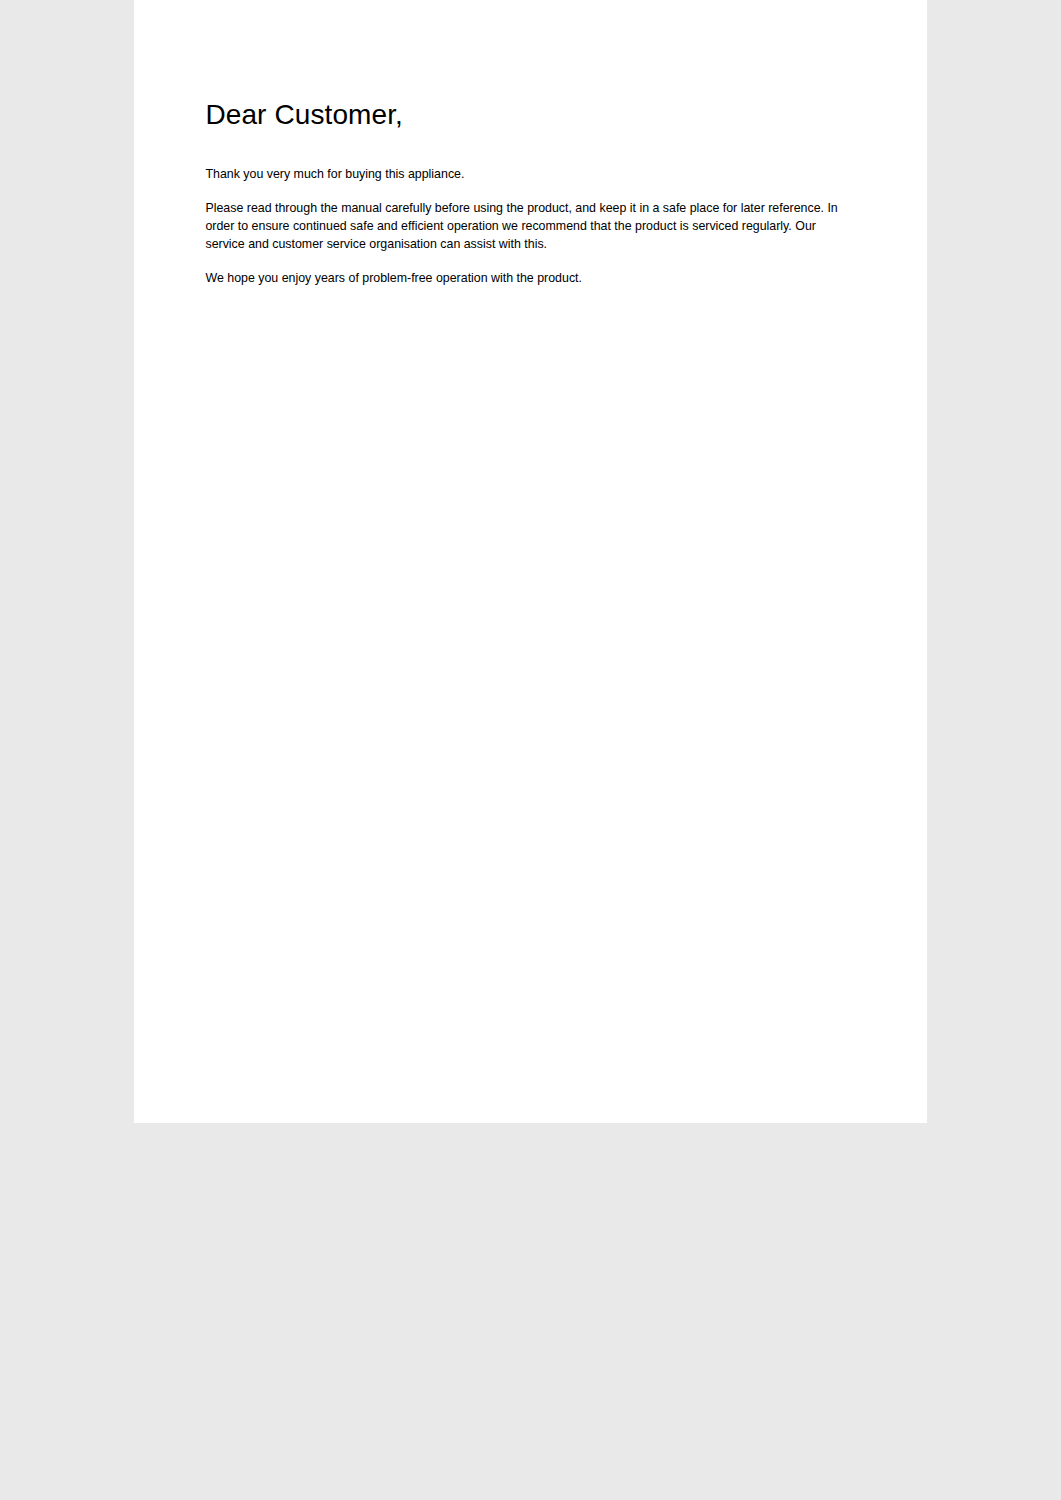Dear Customer,
Thank you very much for buying this appliance.
Please read through the manual carefully before using the product, and keep it in a safe place for later reference. In order to ensure continued safe and efficient operation we recommend that the product is serviced regularly. Our service and customer service organisation can assist with this.
We hope you enjoy years of problem-free operation with the product.